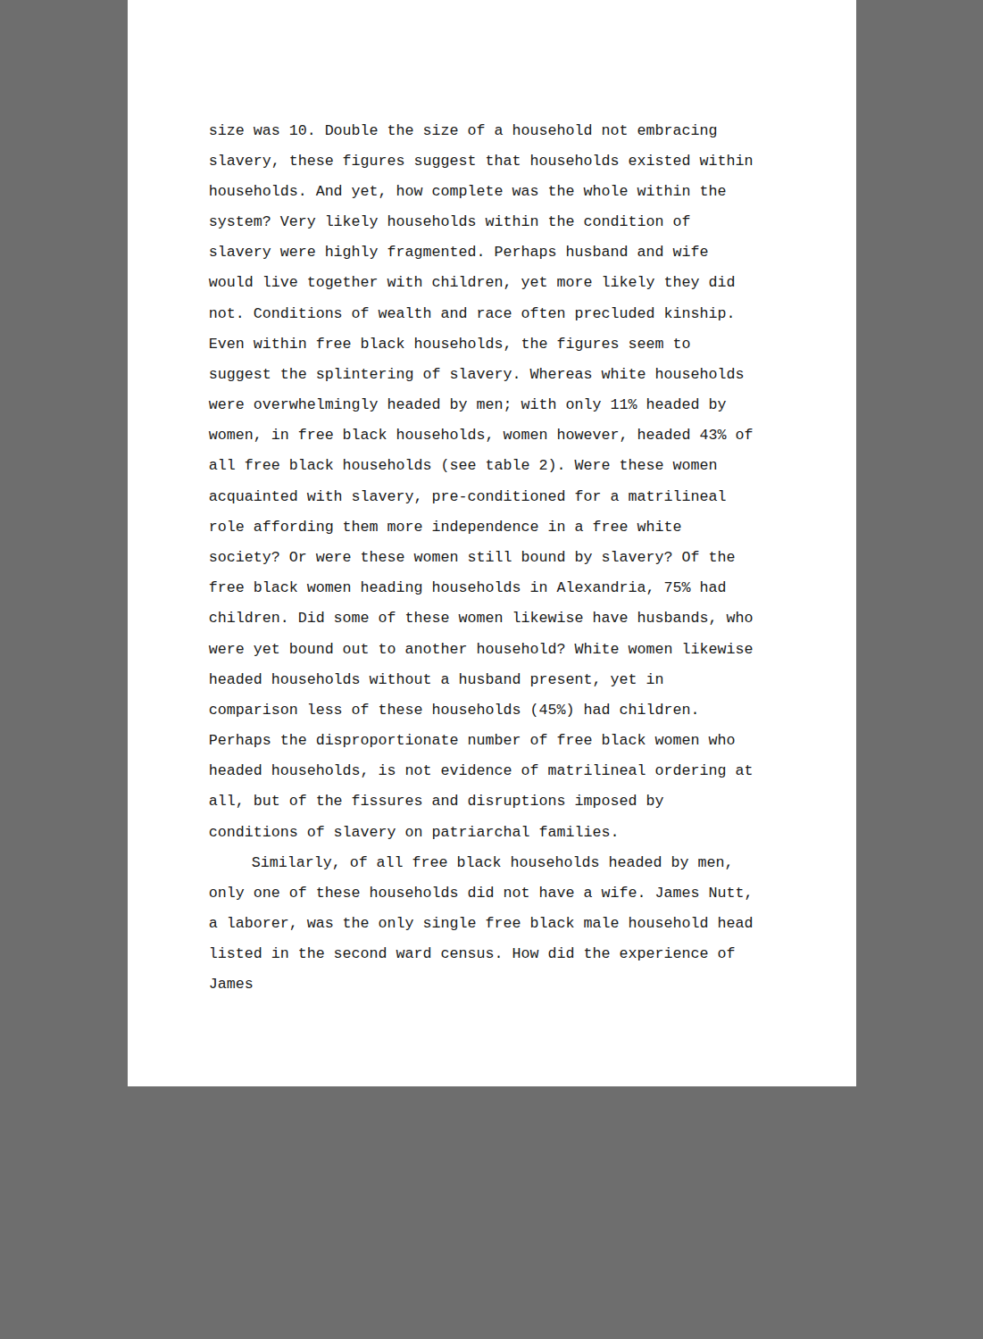size was 10. Double the size of a household not embracing slavery, these figures suggest that households existed within households. And yet, how complete was the whole within the system? Very likely households within the condition of slavery were highly fragmented. Perhaps husband and wife would live together with children, yet more likely they did not. Conditions of wealth and race often precluded kinship. Even within free black households, the figures seem to suggest the splintering of slavery. Whereas white households were overwhelmingly headed by men; with only 11% headed by women, in free black households, women however, headed 43% of all free black households (see table 2). Were these women acquainted with slavery, pre-conditioned for a matrilineal role affording them more independence in a free white society? Or were these women still bound by slavery? Of the free black women heading households in Alexandria, 75% had children. Did some of these women likewise have husbands, who were yet bound out to another household? White women likewise headed households without a husband present, yet in comparison less of these households (45%) had children. Perhaps the disproportionate number of free black women who headed households, is not evidence of matrilineal ordering at all, but of the fissures and disruptions imposed by conditions of slavery on patriarchal families.
Similarly, of all free black households headed by men, only one of these households did not have a wife. James Nutt, a laborer, was the only single free black male household head listed in the second ward census. How did the experience of James